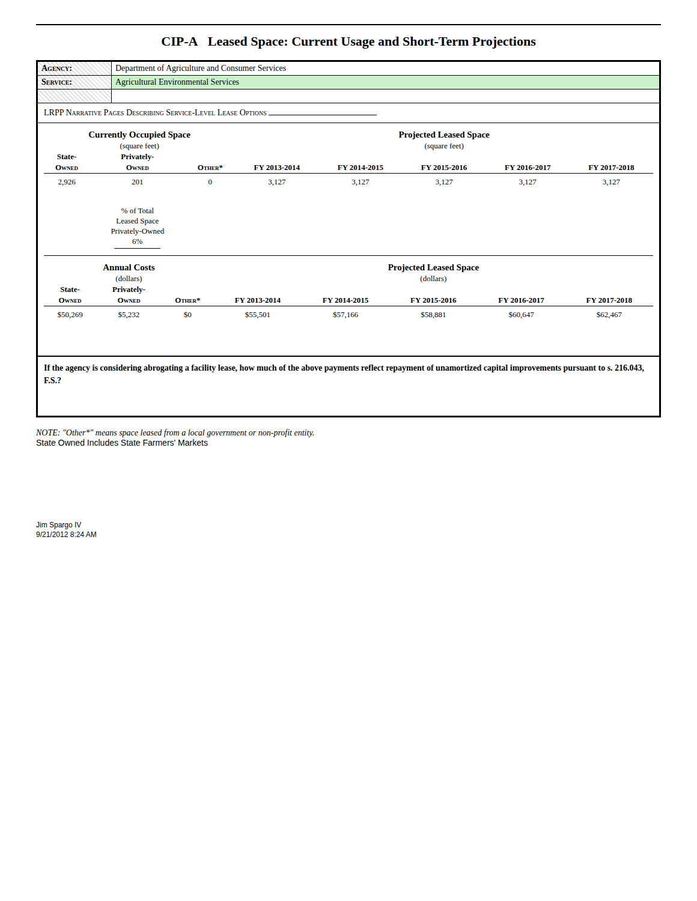CIP-A Leased Space: Current Usage and Short-Term Projections
| Agency: | Department of Agriculture and Consumer Services |
| Service: | Agricultural Environmental Services |
LRPP Narrative Pages Describing Service-Level Lease Options
| Currently Occupied Space | Projected Leased Space |
| (square feet) | (square feet) |
| State- | Privately- | | | | | | |
| Owned | Owned | Other* | FY 2013-2014 | FY 2014-2015 | FY 2015-2016 | FY 2016-2017 | FY 2017-2018 |
| 2,926 | 201 | 0 | 3,127 | 3,127 | 3,127 | 3,127 | 3,127 |
| | % of Total Leased Space Privately-Owned 6% | |
| Annual Costs | Projected Leased Space |
| (dollars) | (dollars) |
| State- | Privately- | | | | | | |
| Owned | Owned | Other* | FY 2013-2014 | FY 2014-2015 | FY 2015-2016 | FY 2016-2017 | FY 2017-2018 |
| $50,269 | $5,232 | $0 | $55,501 | $57,166 | $58,881 | $60,647 | $62,467 |
If the agency is considering abrogating a facility lease, how much of the above payments reflect repayment of unamortized capital improvements pursuant to s. 216.043, F.S.?
NOTE: "Other*" means space leased from a local government or non-profit entity.
State Owned Includes State Farmers' Markets
Jim Spargo IV
9/21/2012 8:24 AM